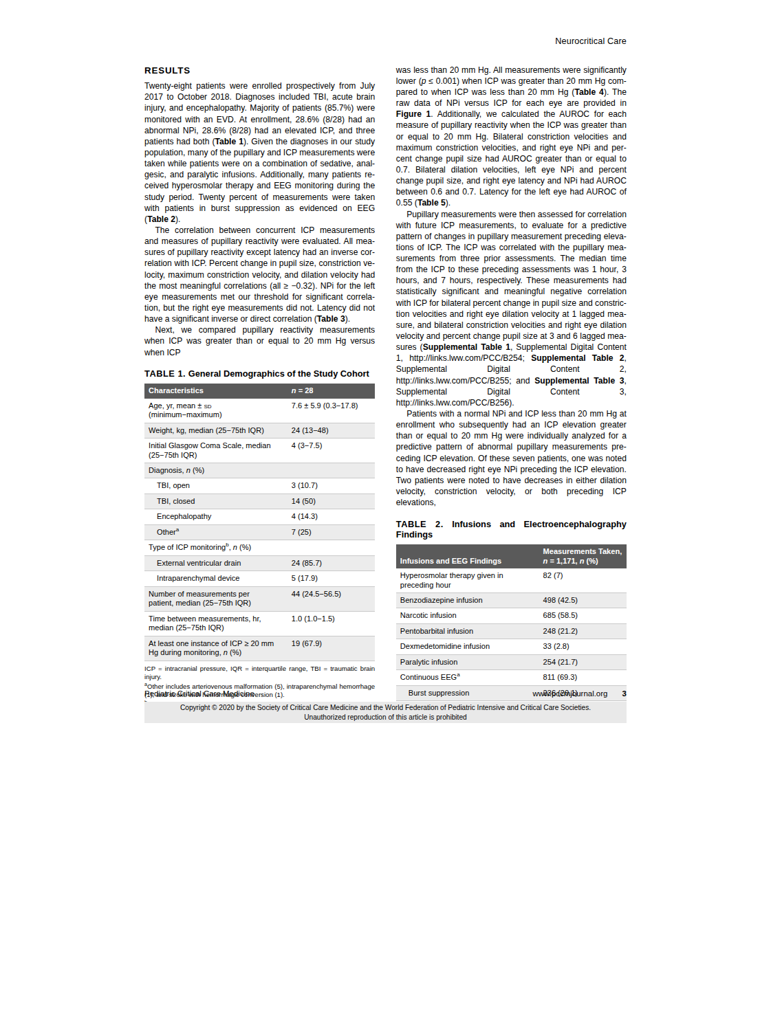Neurocritical Care
RESULTS
Twenty-eight patients were enrolled prospectively from July 2017 to October 2018. Diagnoses included TBI, acute brain injury, and encephalopathy. Majority of patients (85.7%) were monitored with an EVD. At enrollment, 28.6% (8/28) had an abnormal NPi, 28.6% (8/28) had an elevated ICP, and three patients had both (Table 1). Given the diagnoses in our study population, many of the pupillary and ICP measurements were taken while patients were on a combination of sedative, analgesic, and paralytic infusions. Additionally, many patients received hyperosmolar therapy and EEG monitoring during the study period. Twenty percent of measurements were taken with patients in burst suppression as evidenced on EEG (Table 2).
The correlation between concurrent ICP measurements and measures of pupillary reactivity were evaluated. All measures of pupillary reactivity except latency had an inverse correlation with ICP. Percent change in pupil size, constriction velocity, maximum constriction velocity, and dilation velocity had the most meaningful correlations (all ≥ −0.32). NPi for the left eye measurements met our threshold for significant correlation, but the right eye measurements did not. Latency did not have a significant inverse or direct correlation (Table 3).
Next, we compared pupillary reactivity measurements when ICP was greater than or equal to 20 mm Hg versus when ICP
TABLE 1. General Demographics of the Study Cohort
| Characteristics | n = 28 |
| --- | --- |
| Age, yr, mean ± sd (minimum−maximum) | 7.6 ± 5.9 (0.3−17.8) |
| Weight, kg, median (25−75th IQR) | 24 (13−48) |
| Initial Glasgow Coma Scale, median (25−75th IQR) | 4 (3−7.5) |
| Diagnosis, n (%) | |
| TBI, open | 3 (10.7) |
| TBI, closed | 14 (50) |
| Encephalopathy | 4 (14.3) |
| Other a | 7 (25) |
| Type of ICP monitoring b , n (%) | |
| External ventricular drain | 24 (85.7) |
| Intraparenchymal device | 5 (17.9) |
| Number of measurements per patient, median (25−75th IQR) | 44 (24.5−56.5) |
| Time between measurements, hr, median (25−75th IQR) | 1.0 (1.0−1.5) |
| At least one instance of ICP ≥ 20 mm Hg during monitoring, n (%) | 19 (67.9) |
ICP = intracranial pressure, IQR = interquartile range, TBI = traumatic brain injury.
aOther includes arteriovenous malformation (5), intraparenchymal hemorrhage (1), and stroke with hemorrhagic conversion (1).
bMore than one may apply so percentages add up to more than 100%.
was less than 20 mm Hg. All measurements were significantly lower (p ≤ 0.001) when ICP was greater than 20 mm Hg compared to when ICP was less than 20 mm Hg (Table 4). The raw data of NPi versus ICP for each eye are provided in Figure 1. Additionally, we calculated the AUROC for each measure of pupillary reactivity when the ICP was greater than or equal to 20 mm Hg. Bilateral constriction velocities and maximum constriction velocities, and right eye NPi and percent change pupil size had AUROC greater than or equal to 0.7. Bilateral dilation velocities, left eye NPi and percent change pupil size, and right eye latency and NPi had AUROC between 0.6 and 0.7. Latency for the left eye had AUROC of 0.55 (Table 5).
Pupillary measurements were then assessed for correlation with future ICP measurements, to evaluate for a predictive pattern of changes in pupillary measurement preceding elevations of ICP. The ICP was correlated with the pupillary measurements from three prior assessments. The median time from the ICP to these preceding assessments was 1 hour, 3 hours, and 7 hours, respectively. These measurements had statistically significant and meaningful negative correlation with ICP for bilateral percent change in pupil size and constriction velocities and right eye dilation velocity at 1 lagged measure, and bilateral constriction velocities and right eye dilation velocity and percent change pupil size at 3 and 6 lagged measures (Supplemental Table 1, Supplemental Digital Content 1, http://links.lww.com/PCC/B254; Supplemental Table 2, Supplemental Digital Content 2, http://links.lww.com/PCC/B255; and Supplemental Table 3, Supplemental Digital Content 3, http://links.lww.com/PCC/B256).
Patients with a normal NPi and ICP less than 20 mm Hg at enrollment who subsequently had an ICP elevation greater than or equal to 20 mm Hg were individually analyzed for a predictive pattern of abnormal pupillary measurements preceding ICP elevation. Of these seven patients, one was noted to have decreased right eye NPi preceding the ICP elevation. Two patients were noted to have decreases in either dilation velocity, constriction velocity, or both preceding ICP elevations,
TABLE 2. Infusions and Electroencephalography Findings
| Infusions and EEG Findings | Measurements Taken, n = 1,171, n (%) |
| --- | --- |
| Hyperosmolar therapy given in preceding hour | 82 (7) |
| Benzodiazepine infusion | 498 (42.5) |
| Narcotic infusion | 685 (58.5) |
| Pentobarbital infusion | 248 (21.2) |
| Dexmedetomidine infusion | 33 (2.8) |
| Paralytic infusion | 254 (21.7) |
| Continuous EEG a | 811 (69.3) |
| Burst suppression | 236 (20.1) |
EEG = electroencephalography.
an = 1,170 measurements taken for this variable.
Pediatric Critical Care Medicine
www.pccmjournal.org 3
Copyright © 2020 by the Society of Critical Care Medicine and the World Federation of Pediatric Intensive and Critical Care Societies. Unauthorized reproduction of this article is prohibited